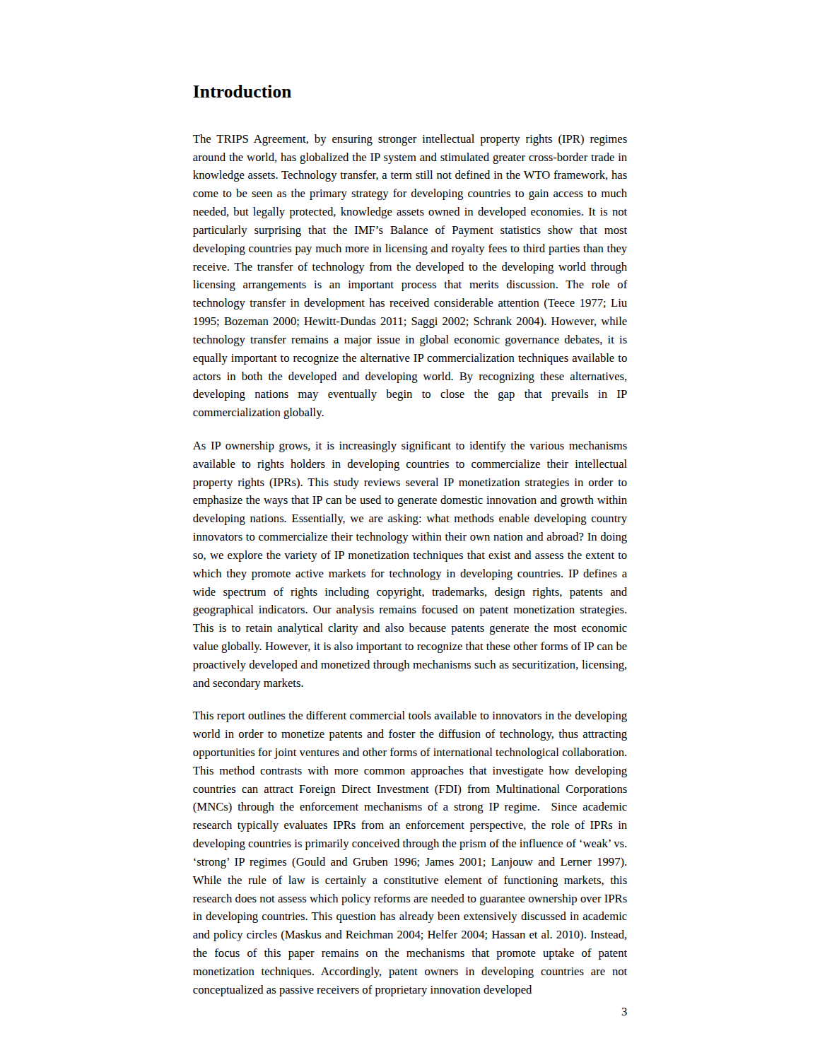Introduction
The TRIPS Agreement, by ensuring stronger intellectual property rights (IPR) regimes around the world, has globalized the IP system and stimulated greater cross-border trade in knowledge assets. Technology transfer, a term still not defined in the WTO framework, has come to be seen as the primary strategy for developing countries to gain access to much needed, but legally protected, knowledge assets owned in developed economies. It is not particularly surprising that the IMF’s Balance of Payment statistics show that most developing countries pay much more in licensing and royalty fees to third parties than they receive. The transfer of technology from the developed to the developing world through licensing arrangements is an important process that merits discussion. The role of technology transfer in development has received considerable attention (Teece 1977; Liu 1995; Bozeman 2000; Hewitt-Dundas 2011; Saggi 2002; Schrank 2004). However, while technology transfer remains a major issue in global economic governance debates, it is equally important to recognize the alternative IP commercialization techniques available to actors in both the developed and developing world. By recognizing these alternatives, developing nations may eventually begin to close the gap that prevails in IP commercialization globally.
As IP ownership grows, it is increasingly significant to identify the various mechanisms available to rights holders in developing countries to commercialize their intellectual property rights (IPRs). This study reviews several IP monetization strategies in order to emphasize the ways that IP can be used to generate domestic innovation and growth within developing nations. Essentially, we are asking: what methods enable developing country innovators to commercialize their technology within their own nation and abroad? In doing so, we explore the variety of IP monetization techniques that exist and assess the extent to which they promote active markets for technology in developing countries. IP defines a wide spectrum of rights including copyright, trademarks, design rights, patents and geographical indicators. Our analysis remains focused on patent monetization strategies. This is to retain analytical clarity and also because patents generate the most economic value globally. However, it is also important to recognize that these other forms of IP can be proactively developed and monetized through mechanisms such as securitization, licensing, and secondary markets.
This report outlines the different commercial tools available to innovators in the developing world in order to monetize patents and foster the diffusion of technology, thus attracting opportunities for joint ventures and other forms of international technological collaboration. This method contrasts with more common approaches that investigate how developing countries can attract Foreign Direct Investment (FDI) from Multinational Corporations (MNCs) through the enforcement mechanisms of a strong IP regime. Since academic research typically evaluates IPRs from an enforcement perspective, the role of IPRs in developing countries is primarily conceived through the prism of the influence of ‘weak’ vs. ‘strong’ IP regimes (Gould and Gruben 1996; James 2001; Lanjouw and Lerner 1997). While the rule of law is certainly a constitutive element of functioning markets, this research does not assess which policy reforms are needed to guarantee ownership over IPRs in developing countries. This question has already been extensively discussed in academic and policy circles (Maskus and Reichman 2004; Helfer 2004; Hassan et al. 2010). Instead, the focus of this paper remains on the mechanisms that promote uptake of patent monetization techniques. Accordingly, patent owners in developing countries are not conceptualized as passive receivers of proprietary innovation developed
3